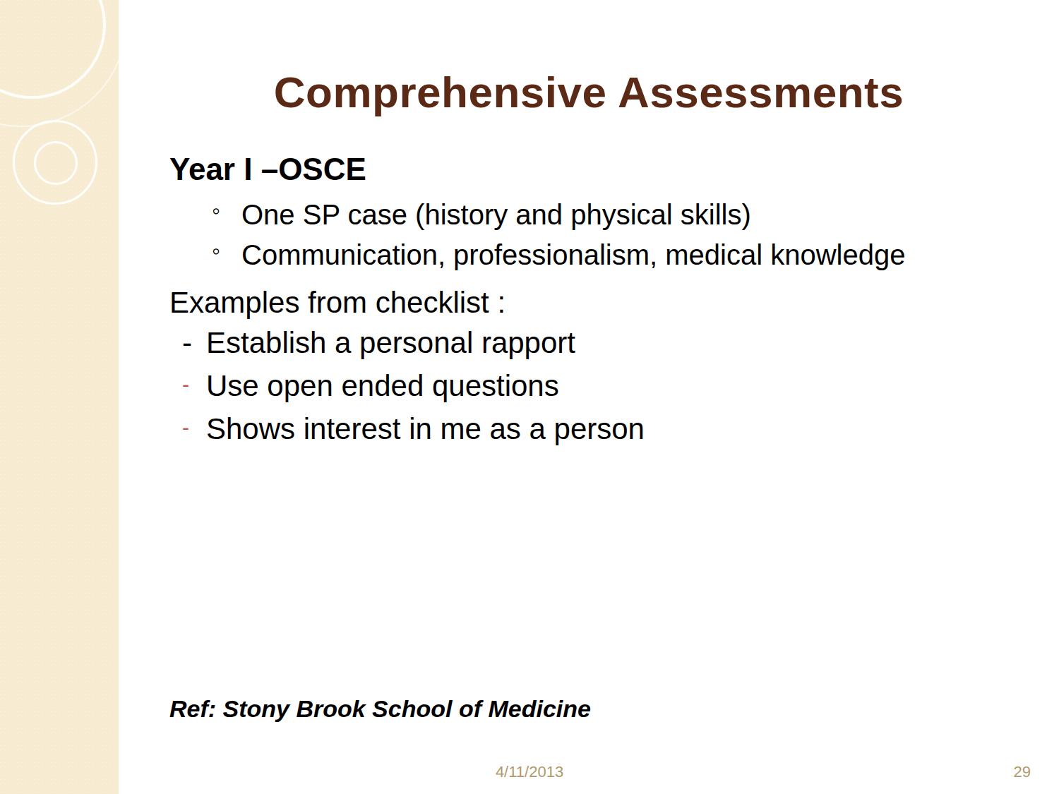Comprehensive Assessments
Year I –OSCE
One SP case (history and physical skills)
Communication, professionalism, medical knowledge
Examples from checklist :
-Establish a personal rapport
-Use open ended questions
-Shows interest in me as a person
Ref: Stony Brook School of Medicine
4/11/2013
29